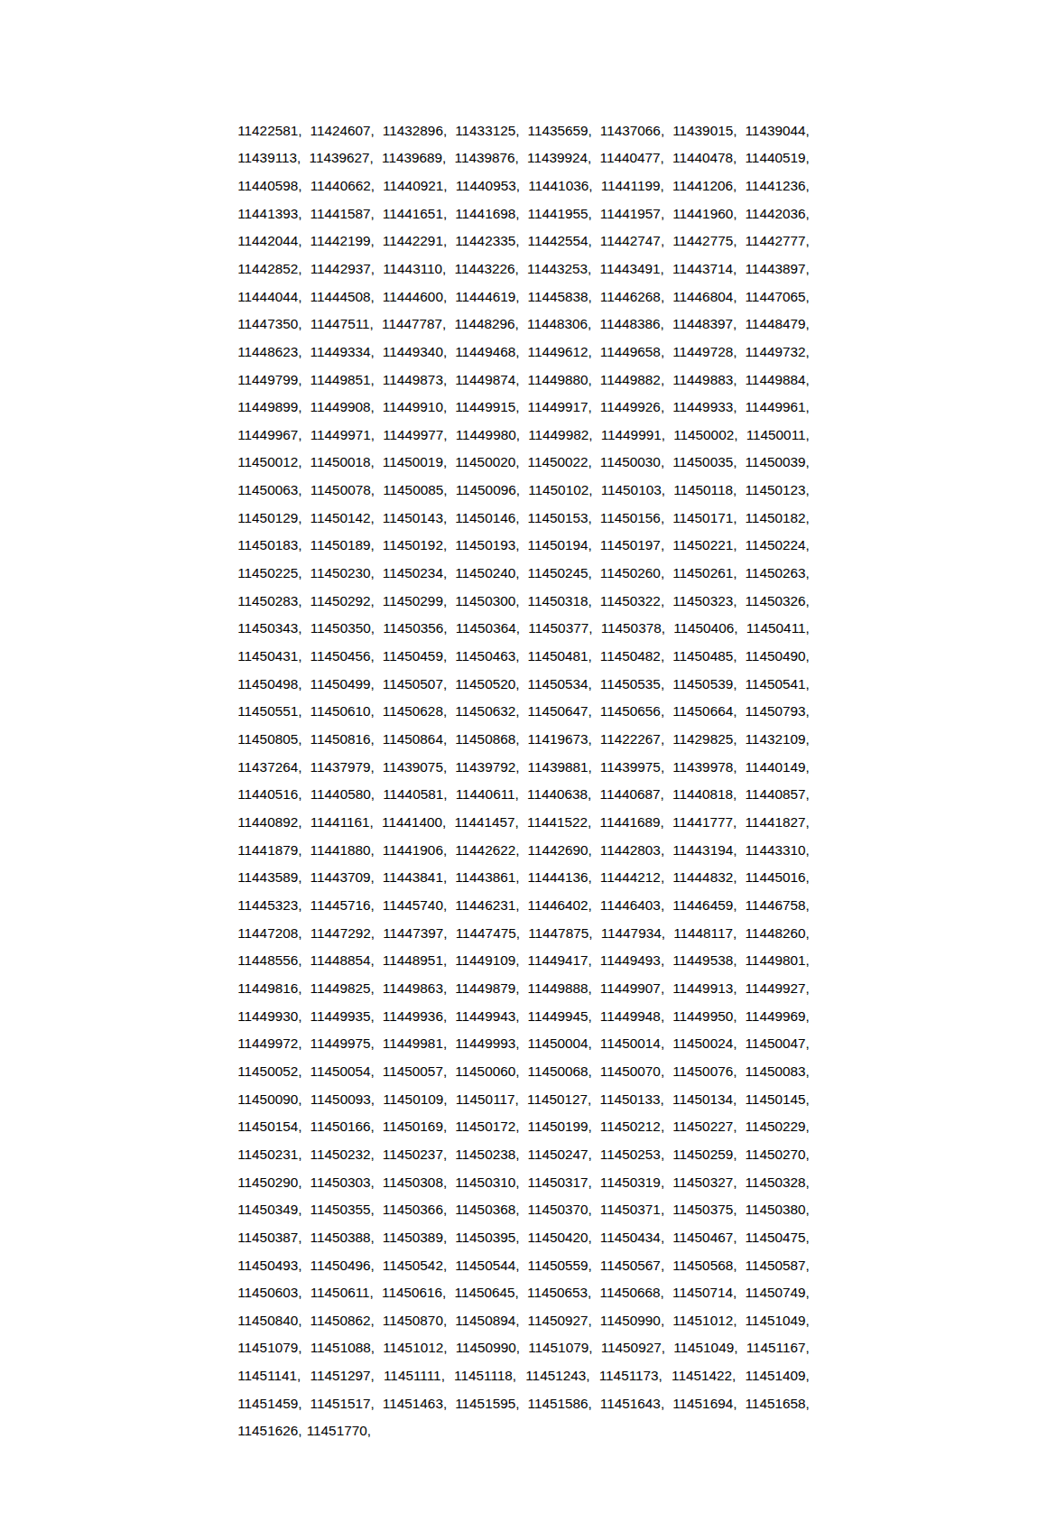11422581, 11424607, 11432896, 11433125, 11435659, 11437066, 11439015, 11439044, 11439113, 11439627, 11439689, 11439876, 11439924, 11440477, 11440478, 11440519, 11440598, 11440662, 11440921, 11440953, 11441036, 11441199, 11441206, 11441236, 11441393, 11441587, 11441651, 11441698, 11441955, 11441957, 11441960, 11442036, 11442044, 11442199, 11442291, 11442335, 11442554, 11442747, 11442775, 11442777, 11442852, 11442937, 11443110, 11443226, 11443253, 11443491, 11443714, 11443897, 11444044, 11444508, 11444600, 11444619, 11445838, 11446268, 11446804, 11447065, 11447350, 11447511, 11447787, 11448296, 11448306, 11448386, 11448397, 11448479, 11448623, 11449334, 11449340, 11449468, 11449612, 11449658, 11449728, 11449732, 11449799, 11449851, 11449873, 11449874, 11449880, 11449882, 11449883, 11449884, 11449899, 11449908, 11449910, 11449915, 11449917, 11449926, 11449933, 11449961, 11449967, 11449971, 11449977, 11449980, 11449982, 11449991, 11450002, 11450011, 11450012, 11450018, 11450019, 11450020, 11450022, 11450030, 11450035, 11450039, 11450063, 11450078, 11450085, 11450096, 11450102, 11450103, 11450118, 11450123, 11450129, 11450142, 11450143, 11450146, 11450153, 11450156, 11450171, 11450182, 11450183, 11450189, 11450192, 11450193, 11450194, 11450197, 11450221, 11450224, 11450225, 11450230, 11450234, 11450240, 11450245, 11450260, 11450261, 11450263, 11450283, 11450292, 11450299, 11450300, 11450318, 11450322, 11450323, 11450326, 11450343, 11450350, 11450356, 11450364, 11450377, 11450378, 11450406, 11450411, 11450431, 11450456, 11450459, 11450463, 11450481, 11450482, 11450485, 11450490, 11450498, 11450499, 11450507, 11450520, 11450534, 11450535, 11450539, 11450541, 11450551, 11450610, 11450628, 11450632, 11450647, 11450656, 11450664, 11450793, 11450805, 11450816, 11450864, 11450868, 11419673, 11422267, 11429825, 11432109, 11437264, 11437979, 11439075, 11439792, 11439881, 11439975, 11439978, 11440149, 11440516, 11440580, 11440581, 11440611, 11440638, 11440687, 11440818, 11440857, 11440892, 11441161, 11441400, 11441457, 11441522, 11441689, 11441777, 11441827, 11441879, 11441880, 11441906, 11442622, 11442690, 11442803, 11443194, 11443310, 11443589, 11443709, 11443841, 11443861, 11444136, 11444212, 11444832, 11445016, 11445323, 11445716, 11445740, 11446231, 11446402, 11446403, 11446459, 11446758, 11447208, 11447292, 11447397, 11447475, 11447875, 11447934, 11448117, 11448260, 11448556, 11448854, 11448951, 11449109, 11449417, 11449493, 11449538, 11449801, 11449816, 11449825, 11449863, 11449879, 11449888, 11449907, 11449913, 11449927, 11449930, 11449935, 11449936, 11449943, 11449945, 11449948, 11449950, 11449969, 11449972, 11449975, 11449981, 11449993, 11450004, 11450014, 11450024, 11450047, 11450052, 11450054, 11450057, 11450060, 11450068, 11450070, 11450076, 11450083, 11450090, 11450093, 11450109, 11450117, 11450127, 11450133, 11450134, 11450145, 11450154, 11450166, 11450169, 11450172, 11450199, 11450212, 11450227, 11450229, 11450231, 11450232, 11450237, 11450238, 11450247, 11450253, 11450259, 11450270, 11450290, 11450303, 11450308, 11450310, 11450317, 11450319, 11450327, 11450328, 11450349, 11450355, 11450366, 11450368, 11450370, 11450371, 11450375, 11450380, 11450387, 11450388, 11450389, 11450395, 11450420, 11450434, 11450467, 11450475, 11450493, 11450496, 11450542, 11450544, 11450559, 11450567, 11450568, 11450587, 11450603, 11450611, 11450616, 11450645, 11450653, 11450668, 11450714, 11450749, 11450840, 11450862, 11450870, 11450894, 11450927, 11450990, 11451012, 11451049, 11451079, 11451088, 11451012, 11450990, 11451079, 11450927, 11451049, 11451167, 11451141, 11451297, 11451111, 11451118, 11451243, 11451173, 11451422, 11451409, 11451459, 11451517, 11451463, 11451595, 11451586, 11451643, 11451694, 11451658, 11451626, 11451770,